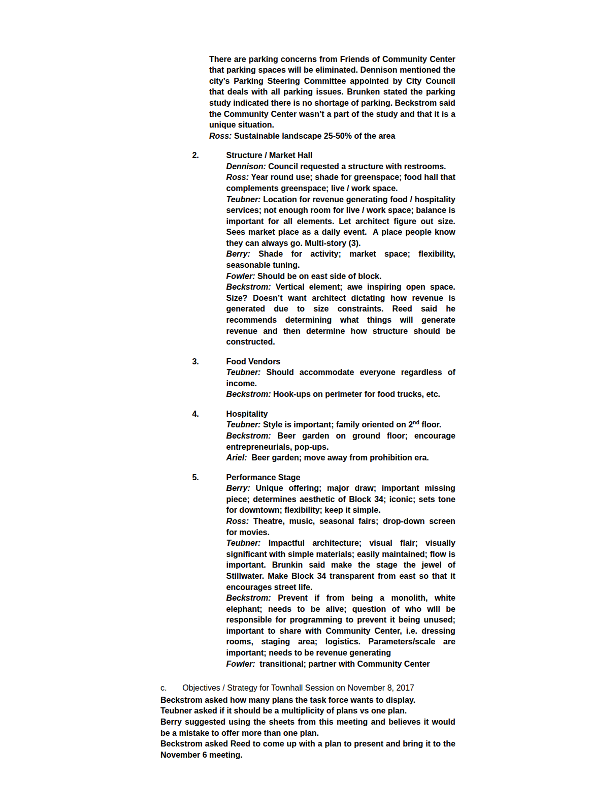There are parking concerns from Friends of Community Center that parking spaces will be eliminated. Dennison mentioned the city’s Parking Steering Committee appointed by City Council that deals with all parking issues. Brunken stated the parking study indicated there is no shortage of parking. Beckstrom said the Community Center wasn’t a part of the study and that it is a unique situation.
Ross: Sustainable landscape 25-50% of the area
2. Structure / Market Hall
Dennison: Council requested a structure with restrooms.
Ross: Year round use; shade for greenspace; food hall that complements greenspace; live / work space.
Teubner: Location for revenue generating food / hospitality services; not enough room for live / work space; balance is important for all elements. Let architect figure out size. Sees market place as a daily event. A place people know they can always go. Multi-story (3).
Berry: Shade for activity; market space; flexibility, seasonable tuning.
Fowler: Should be on east side of block.
Beckstrom: Vertical element; awe inspiring open space. Size? Doesn’t want architect dictating how revenue is generated due to size constraints. Reed said he recommends determining what things will generate revenue and then determine how structure should be constructed.
3. Food Vendors
Teubner: Should accommodate everyone regardless of income.
Beckstrom: Hook-ups on perimeter for food trucks, etc.
4. Hospitality
Teubner: Style is important; family oriented on 2nd floor.
Beckstrom: Beer garden on ground floor; encourage entrepreneurials, pop-ups.
Ariel: Beer garden; move away from prohibition era.
5. Performance Stage
Berry: Unique offering; major draw; important missing piece; determines aesthetic of Block 34; iconic; sets tone for downtown; flexibility; keep it simple.
Ross: Theatre, music, seasonal fairs; drop-down screen for movies.
Teubner: Impactful architecture; visual flair; visually significant with simple materials; easily maintained; flow is important. Brunkin said make the stage the jewel of Stillwater. Make Block 34 transparent from east so that it encourages street life.
Beckstrom: Prevent if from being a monolith, white elephant; needs to be alive; question of who will be responsible for programming to prevent it being unused; important to share with Community Center, i.e. dressing rooms, staging area; logistics. Parameters/scale are important; needs to be revenue generating
Fowler: transitional; partner with Community Center
c. Objectives / Strategy for Townhall Session on November 8, 2017
Beckstrom asked how many plans the task force wants to display.
Teubner asked if it should be a multiplicity of plans vs one plan.
Berry suggested using the sheets from this meeting and believes it would be a mistake to offer more than one plan.
Beckstrom asked Reed to come up with a plan to present and bring it to the November 6 meeting.